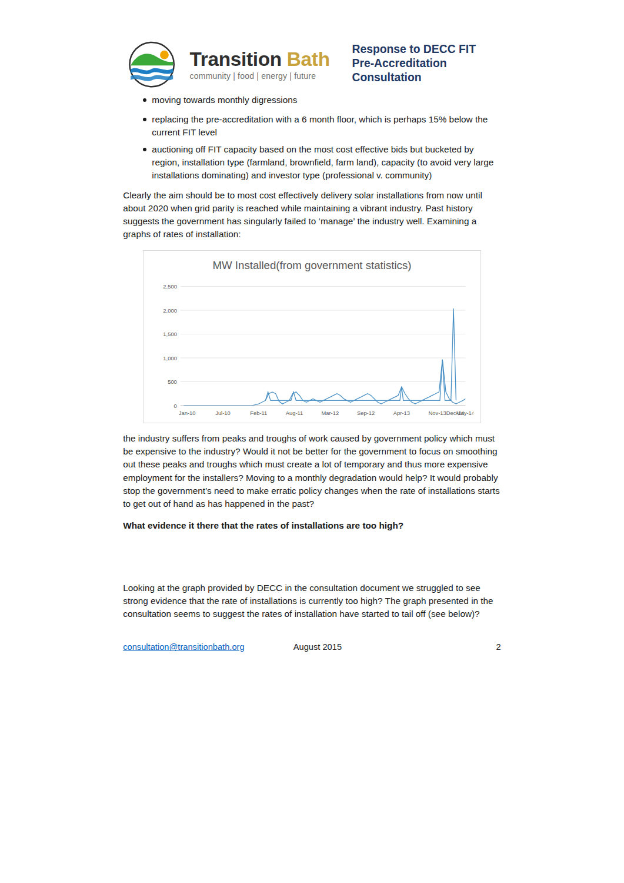Transition Bath
community | food | energy | future
Response to DECC FIT Pre-Accreditation Consultation
moving towards monthly digressions
replacing the pre-accreditation with a 6 month floor, which is perhaps 15% below the current FIT level
auctioning off FIT capacity based on the most cost effective bids but bucketed by region, installation type (farmland, brownfield, farm land), capacity (to avoid very large installations dominating) and investor type (professional v. community)
Clearly the aim should be to most cost effectively delivery solar installations from now until about 2020 when grid parity is reached while maintaining a vibrant industry. Past history suggests the government has singularly failed to ‘manage’ the industry well. Examining a graphs of rates of installation:
MW Installed(from government statistics)
2,500 2,000 1,500 1,000 500 0 Jan-10 Jul-10 Feb-11 Aug-11 Mar-12 Sep-12 Apr-13 Nov-13 May-14 Dec-14
the industry suffers from peaks and troughs of work caused by government policy which must be expensive to the industry? Would it not be better for the government to focus on smoothing out these peaks and troughs which must create a lot of temporary and thus more expensive employment for the installers? Moving to a monthly degradation would help? It would probably stop the government’s need to make erratic policy changes when the rate of installations starts to get out of hand as has happened in the past?
What evidence it there that the rates of installations are too high?
Looking at the graph provided by DECC in the consultation document we struggled to see strong evidence that the rate of installations is currently too high? The graph presented in the consultation seems to suggest the rates of installation have started to tail off (see below)?
consultation@transitionbath.org August 2015 2